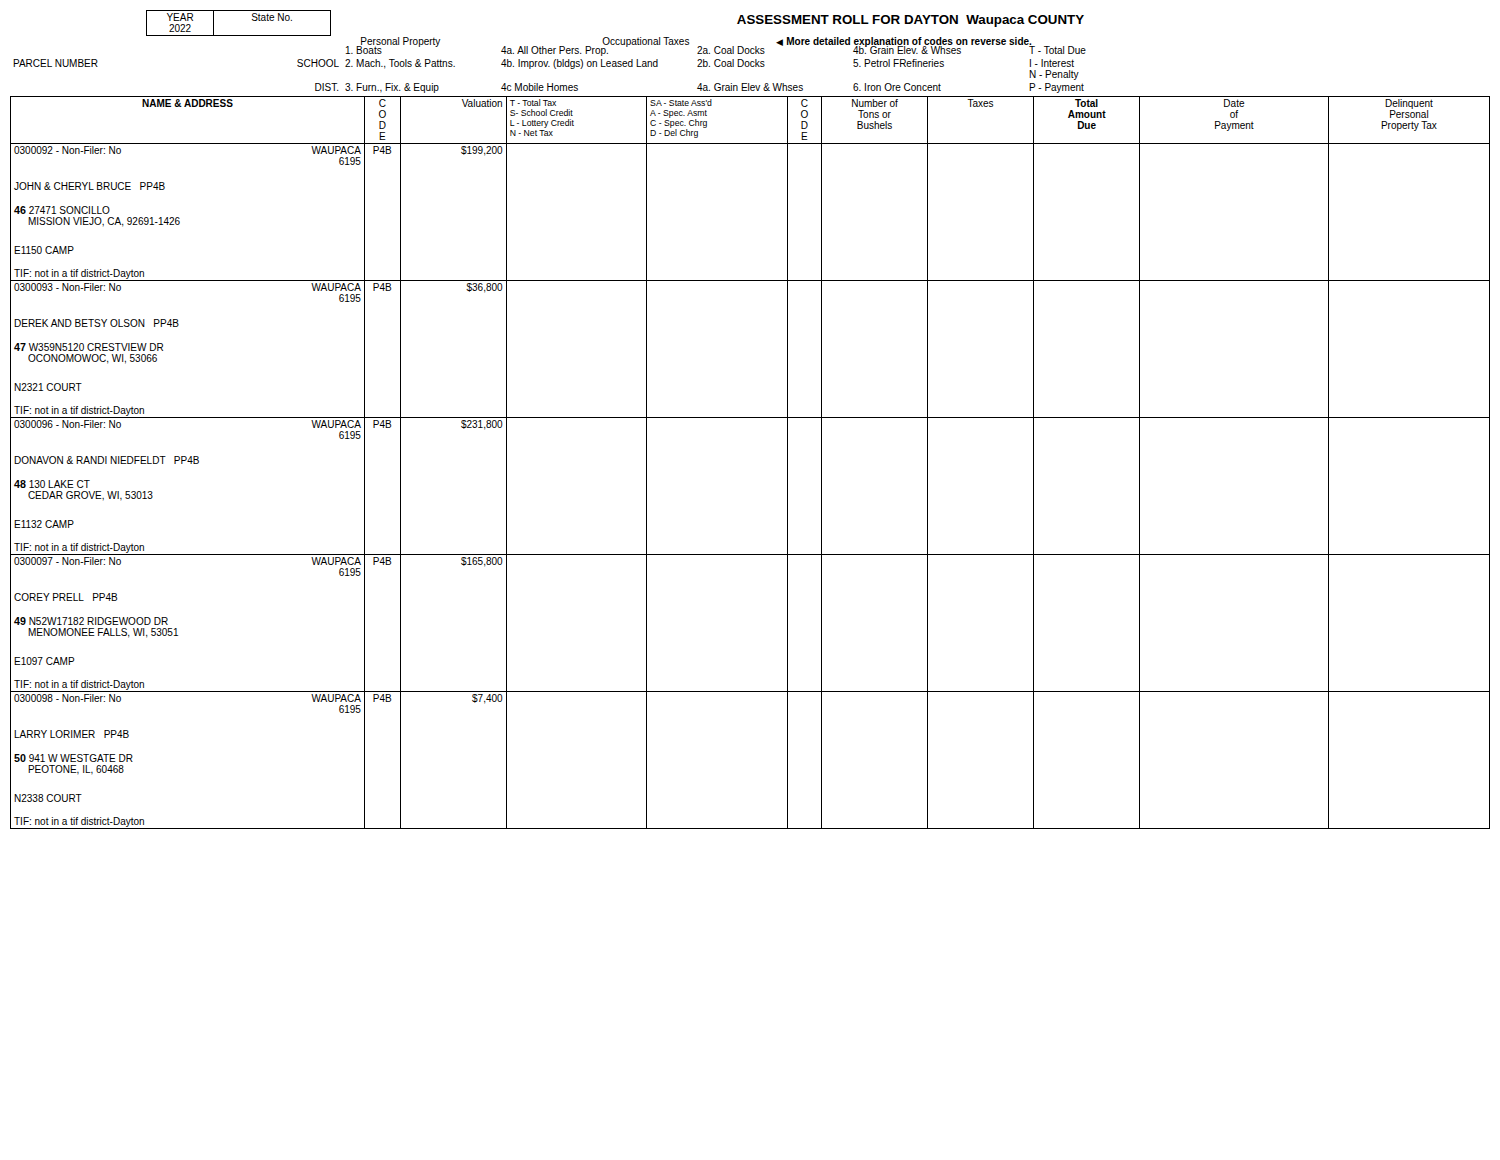| | YEAR 2022 | State No. | ASSESSMENT ROLL FOR DAYTON Waupaca COUNTY |
| | | Personal Property | Occupational Taxes | ◀ More detailed explanation of codes on reverse side. |
| | | 1. Boats | 4a. All Other Pers. Prop. | 2a. Coal Docks | 4b. Grain Elev. & Whses | T - Total Due | |
| PARCEL NUMBER | SCHOOL | 2. Mach., Tools & Pattns. | 4b. Improv. (bldgs) on Leased Land | 2b. Coal Docks | 5. Petrol FRefineries | I - Interest N - Penalty | |
| | DIST. | 3. Furn., Fix. & Equip | 4c Mobile Homes | 4a. Grain Elev & Whses | 6. Iron Ore Concent | P - Payment | |
| NAME & ADDRESS | C O D E | Valuation | T - Total Tax S- School Credit L - Lottery Credit N - Net Tax | SA - State Ass'd A - Spec. Asmt C - Spec. Chrg D - Del Chrg | C O D E | Number of Tons or Bushels | Taxes | Total Amount Due | Date of Payment | Delinquent Personal Property Tax |
| 0300092 - Non-Filer: No WAUPACA 6195 JOHN & CHERYL BRUCE PP4B 46 27471 SONCILLO MISSION VIEJO, CA, 92691-1426 E1150 CAMP TIF: not in a tif district-Dayton | P4B | $199,200 | | | | | | | | |
| 0300093 - Non-Filer: No WAUPACA 6195 DEREK AND BETSY OLSON PP4B 47 W359N5120 CRESTVIEW DR OCONOMOWOC, WI, 53066 N2321 COURT TIF: not in a tif district-Dayton | P4B | $36,800 | | | | | | | | |
| 0300096 - Non-Filer: No WAUPACA 6195 DONAVON & RANDI NIEDFELDT PP4B 48 130 LAKE CT CEDAR GROVE, WI, 53013 E1132 CAMP TIF: not in a tif district-Dayton | P4B | $231,800 | | | | | | | | |
| 0300097 - Non-Filer: No WAUPACA 6195 COREY PRELL PP4B 49 N52W17182 RIDGEWOOD DR MENOMONEE FALLS, WI, 53051 E1097 CAMP TIF: not in a tif district-Dayton | P4B | $165,800 | | | | | | | | |
| 0300098 - Non-Filer: No WAUPACA 6195 LARRY LORIMER PP4B 50 941 W WESTGATE DR PEOTONE, IL, 60468 N2338 COURT TIF: not in a tif district-Dayton | P4B | $7,400 | | | | | | | | |